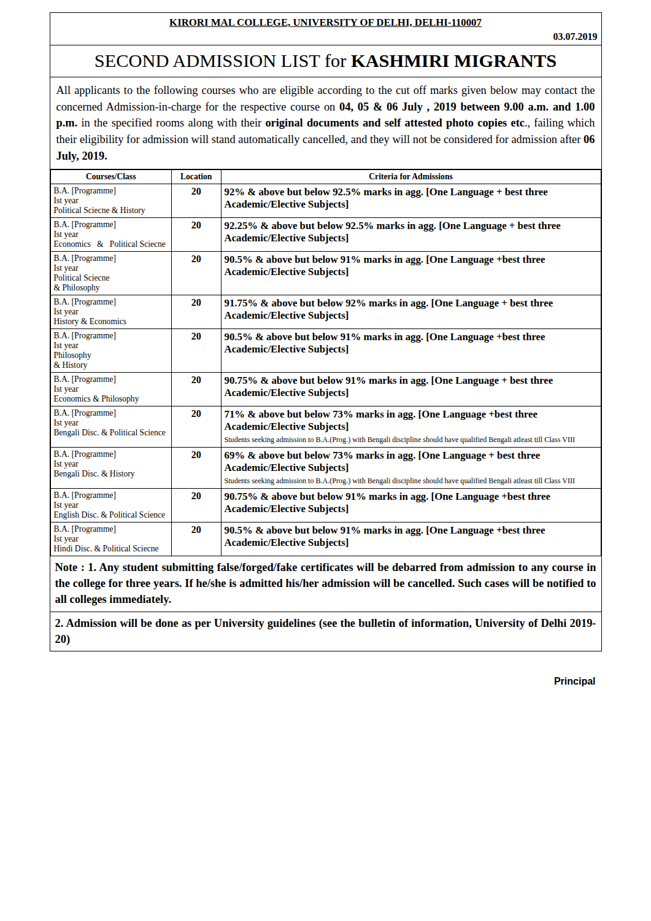KIRORI MAL COLLEGE, UNIVERSITY OF DELHI, DELHI-110007
03.07.2019
SECOND ADMISSION LIST for KASHMIRI MIGRANTS
All applicants to the following courses who are eligible according to the cut off marks given below may contact the concerned Admission-in-charge for the respective course on 04, 05 & 06 July , 2019 between 9.00 a.m. and 1.00 p.m. in the specified rooms along with their original documents and self attested photo copies etc., failing which their eligibility for admission will stand automatically cancelled, and they will not be considered for admission after 06 July, 2019.
| Courses/Class | Location | Criteria for Admissions |
| --- | --- | --- |
| B.A. [Programme] Ist year Political Sciecne & History | 20 | 92% & above but below 92.5% marks in agg. [One Language + best three Academic/Elective Subjects] |
| B.A. [Programme] Ist year Economics & Political Sciecne | 20 | 92.25% & above but below 92.5% marks in agg. [One Language + best three Academic/Elective Subjects] |
| B.A. [Programme] Ist year Political Sciecne & Philosophy | 20 | 90.5% & above but below 91% marks in agg. [One Language +best three Academic/Elective Subjects] |
| B.A. [Programme] Ist year History & Economics | 20 | 91.75% & above but below 92% marks in agg. [One Language + best three Academic/Elective Subjects] |
| B.A. [Programme] Ist year Philosophy & History | 20 | 90.5% & above but below 91% marks in agg. [One Language +best three Academic/Elective Subjects] |
| B.A. [Programme] Ist year Economics & Philosophy | 20 | 90.75% & above but below 91% marks in agg. [One Language + best three Academic/Elective Subjects] |
| B.A. [Programme] Ist year Bengali Disc. & Political Science | 20 | 71% & above but below 73% marks in agg. [One Language +best three Academic/Elective Subjects] Students seeking admission to B.A.(Prog.) with Bengali discipline should have qualified Bengali atleast till Class VIII |
| B.A. [Programme] Ist year Bengali Disc. & History | 20 | 69% & above but below 73% marks in agg. [One Language + best three Academic/Elective Subjects] Students seeking admission to B.A.(Prog.) with Bengali discipline should have qualified Bengali atleast till Class VIII |
| B.A. [Programme] Ist year English Disc. & Political Science | 20 | 90.75% & above but below 91% marks in agg. [One Language +best three Academic/Elective Subjects] |
| B.A. [Programme] Ist year Hindi Disc. & Political Sciecne | 20 | 90.5% & above but below 91% marks in agg. [One Language +best three Academic/Elective Subjects] |
Note : 1. Any student submitting false/forged/fake certificates will be debarred from admission to any course in the college for three years. If he/she is admitted his/her admission will be cancelled. Such cases will be notified to all colleges immediately.
2. Admission will be done as per University guidelines (see the bulletin of information, University of Delhi 2019-20)
Principal